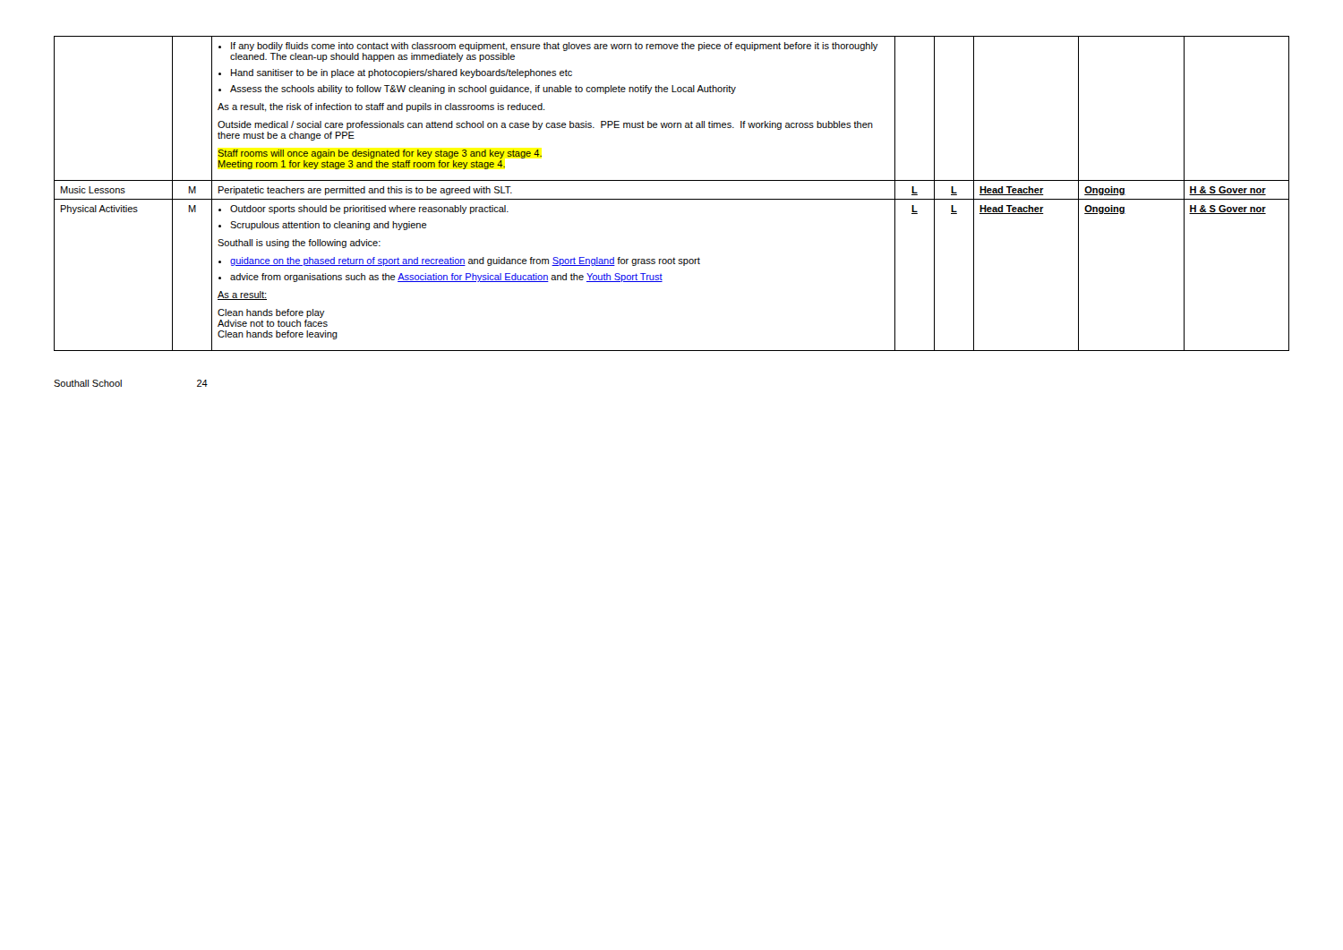| | | If any bodily fluids come into contact with classroom equipment, ensure that gloves are worn to remove the piece of equipment before it is thoroughly cleaned. The clean-up should happen as immediately as possible Hand sanitiser to be in place at photocopiers/shared keyboards/telephones etc Assess the schools ability to follow T&W cleaning in school guidance, if unable to complete notify the Local Authority As a result, the risk of infection to staff and pupils in classrooms is reduced. Outside medical / social care professionals can attend school on a case by case basis. PPE must be worn at all times. If working across bubbles then there must be a change of PPE Staff rooms will once again be designated for key stage 3 and key stage 4. Meeting room 1 for key stage 3 and the staff room for key stage 4. | | | | | |
| Music Lessons | M | Peripatetic teachers are permitted and this is to be agreed with SLT. | L | L | Head Teacher | Ongoing | H & S Gover nor |
| Physical Activities | M | Outdoor sports should be prioritised where reasonably practical. Scrupulous attention to cleaning and hygiene Southall is using the following advice: guidance on the phased return of sport and recreation and guidance from Sport England for grass root sport advice from organisations such as the Association for Physical Education and the Youth Sport Trust As a result: Clean hands before play Advise not to touch faces Clean hands before leaving | L | L | Head Teacher | Ongoing | H & S Gover nor |
Southall School 24